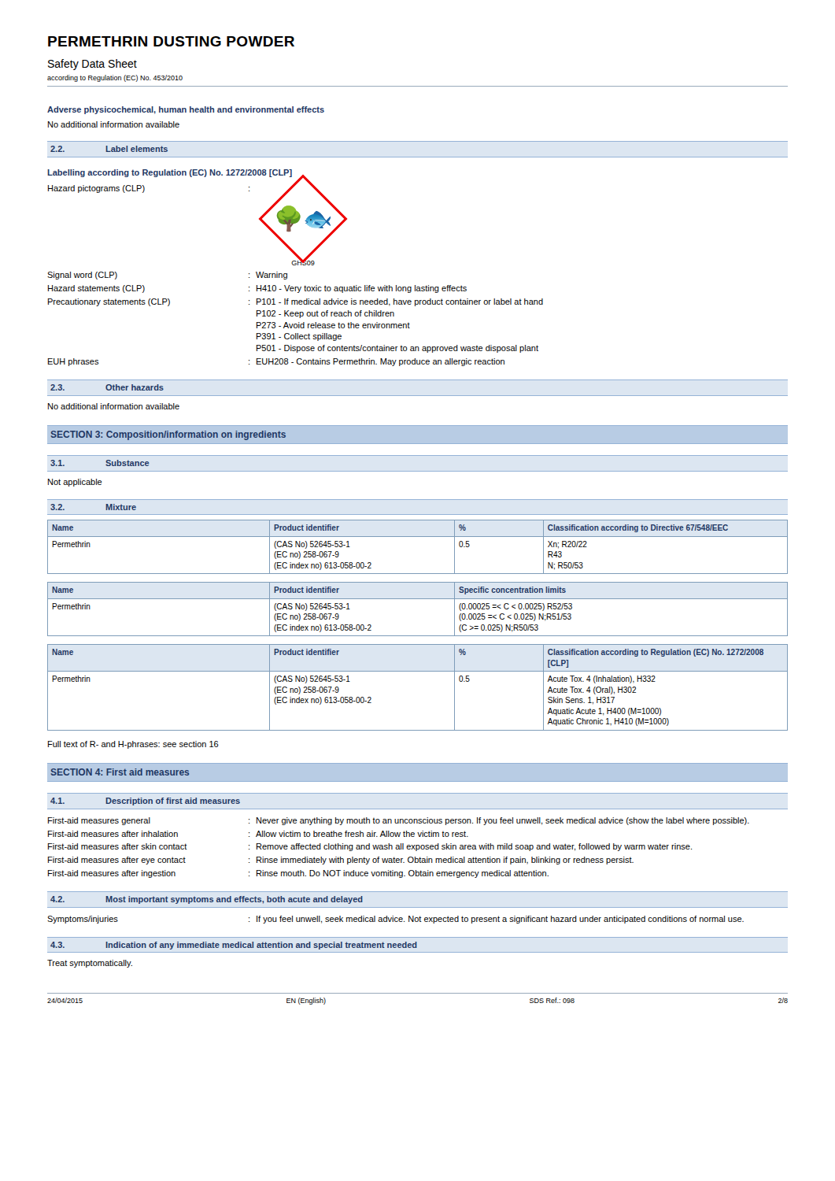PERMETHRIN DUSTING POWDER
Safety Data Sheet
according to Regulation (EC) No. 453/2010
Adverse physicochemical, human health and environmental effects
No additional information available
2.2. Label elements
Labelling according to Regulation (EC) No. 1272/2008 [CLP]
| Hazard pictograms (CLP) | : | 🌳🐟 GHS09 |
| Signal word (CLP) | : | Warning |
| Hazard statements (CLP) | : | H410 - Very toxic to aquatic life with long lasting effects |
| Precautionary statements (CLP) | : | P101 - If medical advice is needed, have product container or label at hand P102 - Keep out of reach of children P273 - Avoid release to the environment P391 - Collect spillage P501 - Dispose of contents/container to an approved waste disposal plant |
| EUH phrases | : | EUH208 - Contains Permethrin. May produce an allergic reaction |
2.3. Other hazards
No additional information available
SECTION 3: Composition/information on ingredients
3.1. Substance
Not applicable
3.2. Mixture
| Name | Product identifier | % | Classification according to Directive 67/548/EEC |
| --- | --- | --- | --- |
| Permethrin | (CAS No) 52645-53-1 (EC no) 258-067-9 (EC index no) 613-058-00-2 | 0.5 | Xn; R20/22 R43 N; R50/53 |
| Name | Product identifier | Specific concentration limits |
| --- | --- | --- |
| Permethrin | (CAS No) 52645-53-1 (EC no) 258-067-9 (EC index no) 613-058-00-2 | (0.00025 =< C < 0.0025) R52/53 (0.0025 =< C < 0.025) N;R51/53 (C >= 0.025) N;R50/53 |
| Name | Product identifier | % | Classification according to Regulation (EC) No. 1272/2008 [CLP] |
| --- | --- | --- | --- |
| Permethrin | (CAS No) 52645-53-1 (EC no) 258-067-9 (EC index no) 613-058-00-2 | 0.5 | Acute Tox. 4 (Inhalation), H332 Acute Tox. 4 (Oral), H302 Skin Sens. 1, H317 Aquatic Acute 1, H400 (M=1000) Aquatic Chronic 1, H410 (M=1000) |
Full text of R- and H-phrases: see section 16
SECTION 4: First aid measures
4.1. Description of first aid measures
| First-aid measures general | : | Never give anything by mouth to an unconscious person. If you feel unwell, seek medical advice (show the label where possible). |
| First-aid measures after inhalation | : | Allow victim to breathe fresh air. Allow the victim to rest. |
| First-aid measures after skin contact | : | Remove affected clothing and wash all exposed skin area with mild soap and water, followed by warm water rinse. |
| First-aid measures after eye contact | : | Rinse immediately with plenty of water. Obtain medical attention if pain, blinking or redness persist. |
| First-aid measures after ingestion | : | Rinse mouth. Do NOT induce vomiting. Obtain emergency medical attention. |
4.2. Most important symptoms and effects, both acute and delayed
| Symptoms/injuries | : | If you feel unwell, seek medical advice. Not expected to present a significant hazard under anticipated conditions of normal use. |
4.3. Indication of any immediate medical attention and special treatment needed
Treat symptomatically.
24/04/2015 EN (English) SDS Ref.: 098 2/8